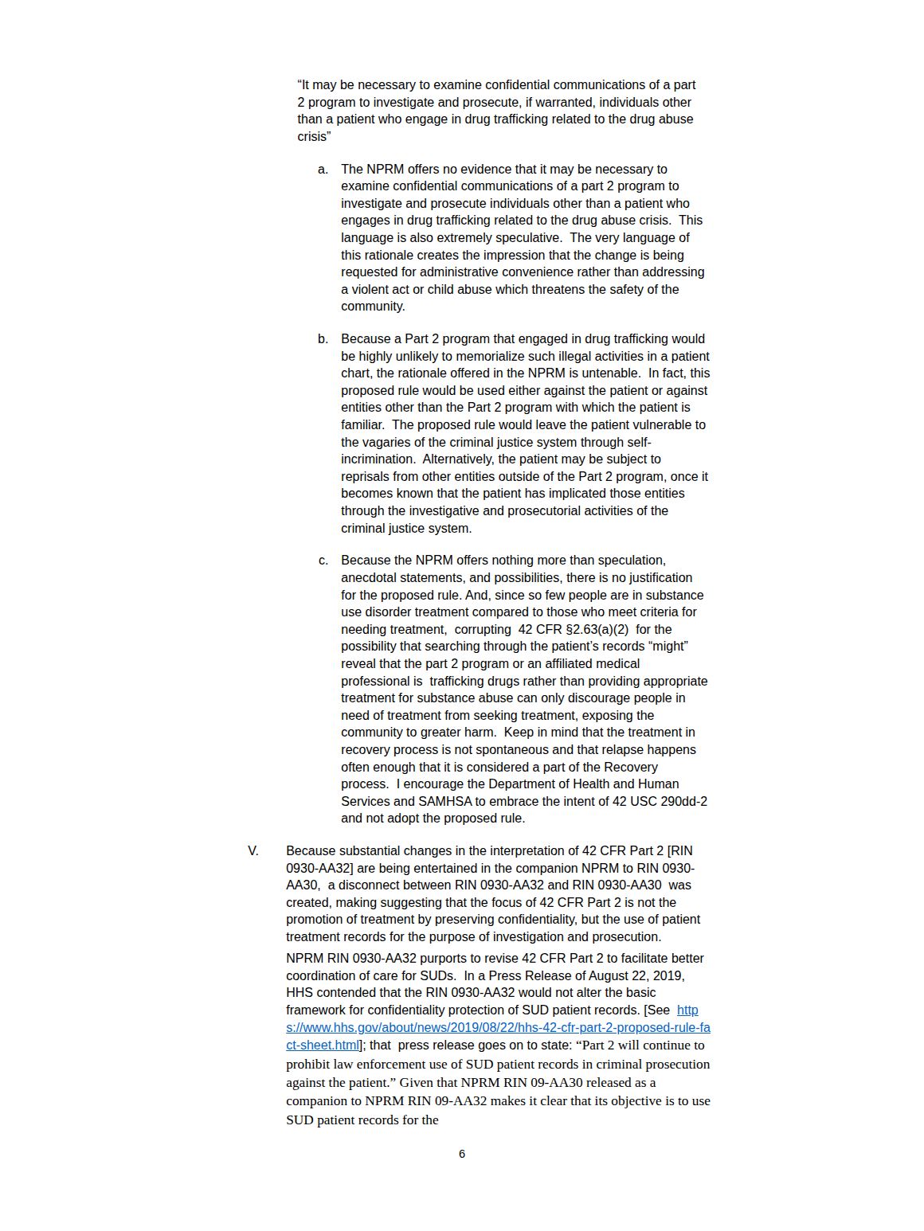“It may be necessary to examine confidential communications of a part 2 program to investigate and prosecute, if warranted, individuals other than a patient who engage in drug trafficking related to the drug abuse crisis”
The NPRM offers no evidence that it may be necessary to examine confidential communications of a part 2 program to investigate and prosecute individuals other than a patient who engages in drug trafficking related to the drug abuse crisis. This language is also extremely speculative. The very language of this rationale creates the impression that the change is being requested for administrative convenience rather than addressing a violent act or child abuse which threatens the safety of the community.
Because a Part 2 program that engaged in drug trafficking would be highly unlikely to memorialize such illegal activities in a patient chart, the rationale offered in the NPRM is untenable. In fact, this proposed rule would be used either against the patient or against entities other than the Part 2 program with which the patient is familiar. The proposed rule would leave the patient vulnerable to the vagaries of the criminal justice system through self-incrimination. Alternatively, the patient may be subject to reprisals from other entities outside of the Part 2 program, once it becomes known that the patient has implicated those entities through the investigative and prosecutorial activities of the criminal justice system.
Because the NPRM offers nothing more than speculation, anecdotal statements, and possibilities, there is no justification for the proposed rule. And, since so few people are in substance use disorder treatment compared to those who meet criteria for needing treatment, corrupting 42 CFR §2.63(a)(2) for the possibility that searching through the patient’s records “might” reveal that the part 2 program or an affiliated medical professional is trafficking drugs rather than providing appropriate treatment for substance abuse can only discourage people in need of treatment from seeking treatment, exposing the community to greater harm. Keep in mind that the treatment in recovery process is not spontaneous and that relapse happens often enough that it is considered a part of the Recovery process. I encourage the Department of Health and Human Services and SAMHSA to embrace the intent of 42 USC 290dd-2 and not adopt the proposed rule.
V.
Because substantial changes in the interpretation of 42 CFR Part 2 [RIN 0930-AA32] are being entertained in the companion NPRM to RIN 0930-AA30, a disconnect between RIN 0930-AA32 and RIN 0930-AA30 was created, making suggesting that the focus of 42 CFR Part 2 is not the promotion of treatment by preserving confidentiality, but the use of patient treatment records for the purpose of investigation and prosecution.
NPRM RIN 0930-AA32 purports to revise 42 CFR Part 2 to facilitate better coordination of care for SUDs. In a Press Release of August 22, 2019, HHS contended that the RIN 0930-AA32 would not alter the basic framework for confidentiality protection of SUD patient records. [See https://www.hhs.gov/about/news/2019/08/22/hhs-42-cfr-part-2-proposed-rule-fact-sheet.html]; that press release goes on to state: “Part 2 will continue to prohibit law enforcement use of SUD patient records in criminal prosecution against the patient.” Given that NPRM RIN 09-AA30 released as a companion to NPRM RIN 09-AA32 makes it clear that its objective is to use SUD patient records for the
6